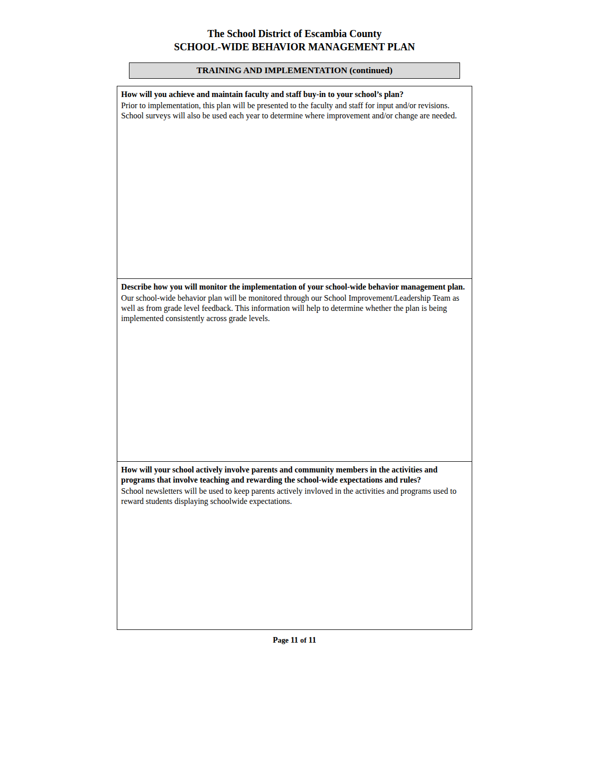The School District of Escambia County
SCHOOL-WIDE BEHAVIOR MANAGEMENT PLAN
TRAINING AND IMPLEMENTATION (continued)
How will you achieve and maintain faculty and staff buy-in to your school’s plan?
Prior to implementation, this plan will be presented to the faculty and staff for input and/or revisions. School surveys will also be used each year to determine where improvement and/or change are needed.
Describe how you will monitor the implementation of your school-wide behavior management plan.
Our school-wide behavior plan will be monitored through our School Improvement/Leadership Team as well as from grade level feedback. This information will help to determine whether the plan is being implemented consistently across grade levels.
How will your school actively involve parents and community members in the activities and programs that involve teaching and rewarding the school-wide expectations and rules?
School newsletters will be used to keep parents actively invloved in the activities and programs used to reward students displaying schoolwide expectations.
Page 11 of 11